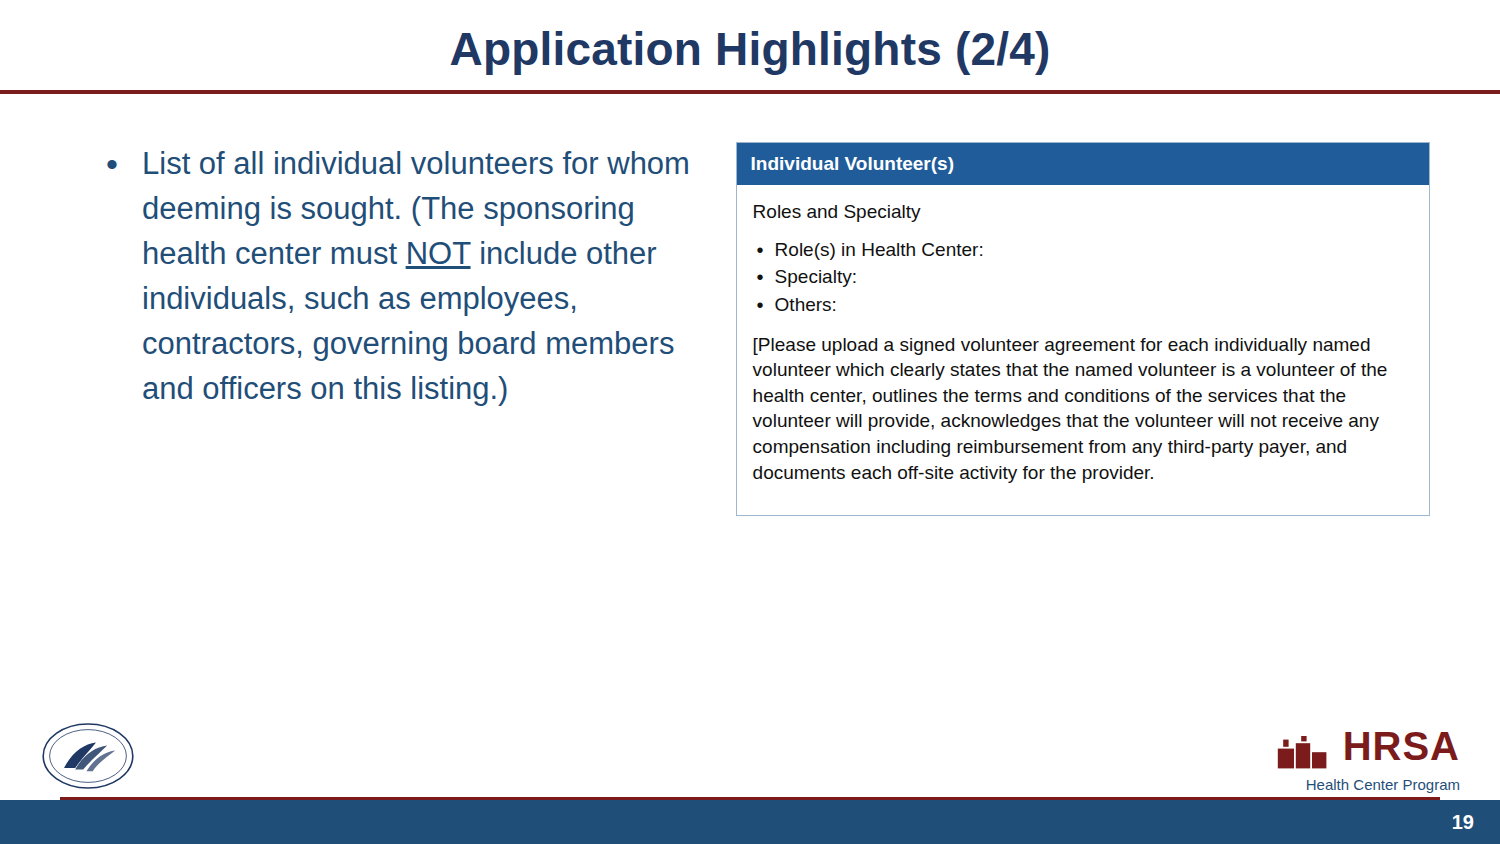Application Highlights (2/4)
List of all individual volunteers for whom deeming is sought. (The sponsoring health center must NOT include other individuals, such as employees, contractors, governing board members and officers on this listing.)
Individual Volunteer(s)
Roles and Specialty
Role(s) in Health Center:
Specialty:
Others:
[Please upload a signed volunteer agreement for each individually named volunteer which clearly states that the named volunteer is a volunteer of the health center, outlines the terms and conditions of the services that the volunteer will provide, acknowledges that the volunteer will not receive any compensation including reimbursement from any third-party payer, and documents each off-site activity for the provider.
HRSA
Health Center Program
19